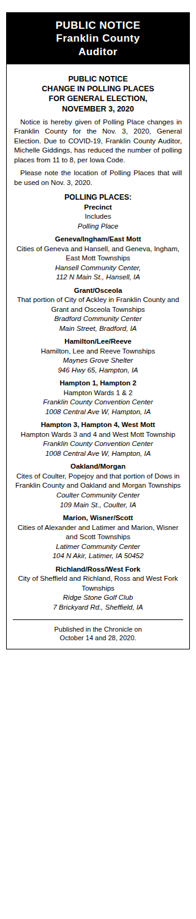PUBLIC NOTICE
Franklin County
Auditor
Public Notice
Change in Polling Places
for General Election,
November 3, 2020
Notice is hereby given of Polling Place changes in Franklin County for the Nov. 3, 2020, General Election. Due to COVID-19, Franklin County Auditor, Michelle Giddings, has reduced the number of polling places from 11 to 8, per Iowa Code.
Please note the location of Polling Places that will be used on Nov. 3, 2020.
POLLING PLACES:
Precinct
Includes
Polling Place
Geneva/Ingham/East Mott Cities of Geneva and Hansell, and Geneva, Ingham, East Mott Townships Hansell Community Center, 112 N Main St., Hansell, IA
Grant/Osceola That portion of City of Ackley in Franklin County and Grant and Osceola Townships Bradford Community Center Main Street, Bradford, IA
Hamilton/Lee/Reeve Hamilton, Lee and Reeve Townships Maynes Grove Shelter 946 Hwy 65, Hampton, IA
Hampton 1, Hampton 2 Hampton Wards 1 & 2 Franklin County Convention Center 1008 Central Ave W, Hampton, IA
Hampton 3, Hampton 4, West Mott Hampton Wards 3 and 4 and West Mott Township Franklin County Convention Center 1008 Central Ave W, Hampton, IA
Oakland/Morgan Cites of Coulter, Popejoy and that portion of Dows in Franklin County and Oakland and Morgan Townships Coulter Community Center 109 Main St., Coulter, IA
Marion, Wisner/Scott Cities of Alexander and Latimer and Marion, Wisner and Scott Townships Latimer Community Center 104 N Akir, Latimer, IA 50452
Richland/Ross/West Fork City of Sheffield and Richland, Ross and West Fork Townships Ridge Stone Golf Club 7 Brickyard Rd., Sheffield, IA
Published in the Chronicle on
October 14 and 28, 2020.